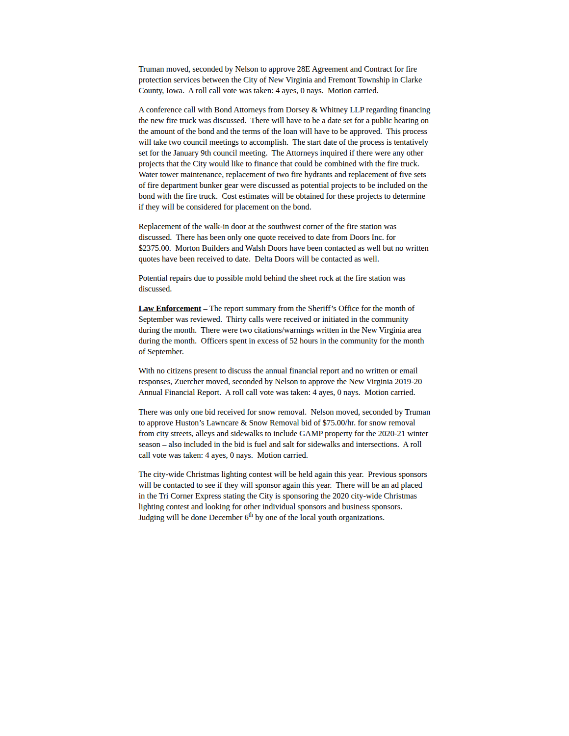Truman moved, seconded by Nelson to approve 28E Agreement and Contract for fire protection services between the City of New Virginia and Fremont Township in Clarke County, Iowa. A roll call vote was taken: 4 ayes, 0 nays. Motion carried.
A conference call with Bond Attorneys from Dorsey & Whitney LLP regarding financing the new fire truck was discussed. There will have to be a date set for a public hearing on the amount of the bond and the terms of the loan will have to be approved. This process will take two council meetings to accomplish. The start date of the process is tentatively set for the January 9th council meeting. The Attorneys inquired if there were any other projects that the City would like to finance that could be combined with the fire truck. Water tower maintenance, replacement of two fire hydrants and replacement of five sets of fire department bunker gear were discussed as potential projects to be included on the bond with the fire truck. Cost estimates will be obtained for these projects to determine if they will be considered for placement on the bond.
Replacement of the walk-in door at the southwest corner of the fire station was discussed. There has been only one quote received to date from Doors Inc. for $2375.00. Morton Builders and Walsh Doors have been contacted as well but no written quotes have been received to date. Delta Doors will be contacted as well.
Potential repairs due to possible mold behind the sheet rock at the fire station was discussed.
Law Enforcement – The report summary from the Sheriff’s Office for the month of September was reviewed. Thirty calls were received or initiated in the community during the month. There were two citations/warnings written in the New Virginia area during the month. Officers spent in excess of 52 hours in the community for the month of September.
With no citizens present to discuss the annual financial report and no written or email responses, Zuercher moved, seconded by Nelson to approve the New Virginia 2019-20 Annual Financial Report. A roll call vote was taken: 4 ayes, 0 nays. Motion carried.
There was only one bid received for snow removal. Nelson moved, seconded by Truman to approve Huston’s Lawncare & Snow Removal bid of $75.00/hr. for snow removal from city streets, alleys and sidewalks to include GAMP property for the 2020-21 winter season – also included in the bid is fuel and salt for sidewalks and intersections. A roll call vote was taken: 4 ayes, 0 nays. Motion carried.
The city-wide Christmas lighting contest will be held again this year. Previous sponsors will be contacted to see if they will sponsor again this year. There will be an ad placed in the Tri Corner Express stating the City is sponsoring the 2020 city-wide Christmas lighting contest and looking for other individual sponsors and business sponsors. Judging will be done December 6th by one of the local youth organizations.